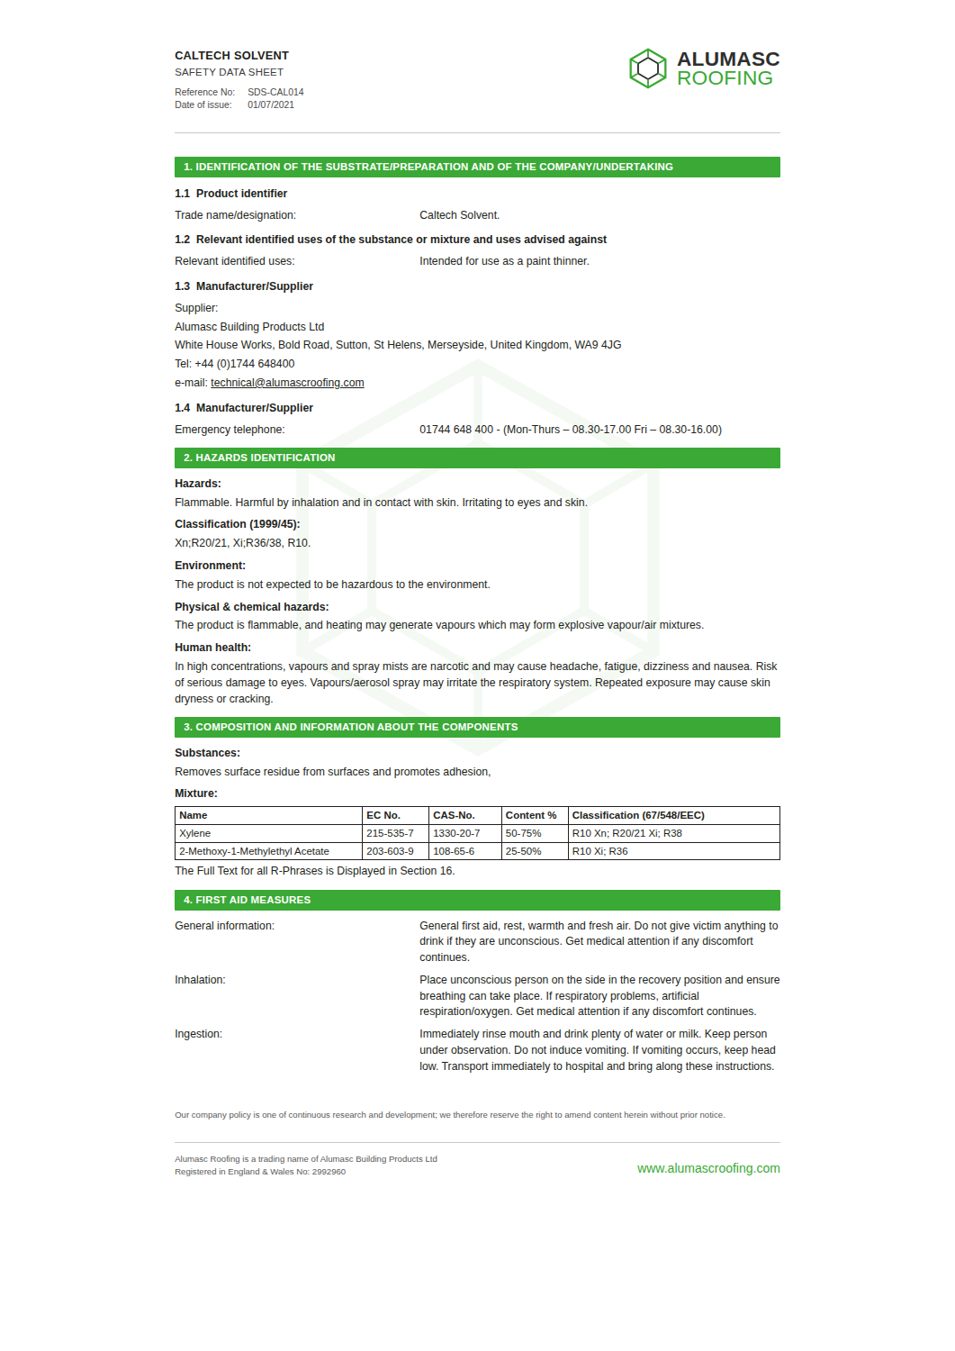CALTECH SOLVENT
SAFETY DATA SHEET
| Reference No: | SDS-CAL014 |
| Date of issue: | 01/07/2021 |
ALUMASC ROOFING
1. Identification of the substrate/preparation and of the company/undertaking
1.1 Product identifier
Trade name/designation:
Caltech Solvent.
1.2 Relevant identified uses of the substance or mixture and uses advised against
Relevant identified uses:
Intended for use as a paint thinner.
1.3 Manufacturer/Supplier
Supplier:
Alumasc Building Products Ltd
White House Works, Bold Road, Sutton, St Helens, Merseyside, United Kingdom, WA9 4JG
Tel: +44 (0)1744 648400
e-mail: technical@alumascroofing.com
1.4 Manufacturer/Supplier
Emergency telephone:
01744 648 400 - (Mon-Thurs – 08.30-17.00 Fri – 08.30-16.00)
2. Hazards Identification
Hazards:
Flammable. Harmful by inhalation and in contact with skin. Irritating to eyes and skin.
Classification (1999/45):
Xn;R20/21, Xi;R36/38, R10.
Environment:
The product is not expected to be hazardous to the environment.
Physical & chemical hazards:
The product is flammable, and heating may generate vapours which may form explosive vapour/air mixtures.
Human health:
In high concentrations, vapours and spray mists are narcotic and may cause headache, fatigue, dizziness and nausea. Risk of serious damage to eyes. Vapours/aerosol spray may irritate the respiratory system. Repeated exposure may cause skin dryness or cracking.
3. Composition and information about the components
Substances:
Removes surface residue from surfaces and promotes adhesion,
Mixture:
| Name | EC No. | CAS-No. | Content % | Classification (67/548/EEC) |
| --- | --- | --- | --- | --- |
| Xylene | 215-535-7 | 1330-20-7 | 50-75% | R10 Xn; R20/21 Xi; R38 |
| 2-Methoxy-1-Methylethyl Acetate | 203-603-9 | 108-65-6 | 25-50% | R10 Xi; R36 |
The Full Text for all R-Phrases is Displayed in Section 16.
4. First Aid Measures
General information:
General first aid, rest, warmth and fresh air. Do not give victim anything to drink if they are unconscious. Get medical attention if any discomfort continues.
Inhalation:
Place unconscious person on the side in the recovery position and ensure breathing can take place. If respiratory problems, artificial respiration/oxygen. Get medical attention if any discomfort continues.
Ingestion:
Immediately rinse mouth and drink plenty of water or milk. Keep person under observation. Do not induce vomiting. If vomiting occurs, keep head low. Transport immediately to hospital and bring along these instructions.
Our company policy is one of continuous research and development; we therefore reserve the right to amend content herein without prior notice.
Alumasc Roofing is a trading name of Alumasc Building Products Ltd
Registered in England & Wales No: 2992960
www.alumascroofing.com